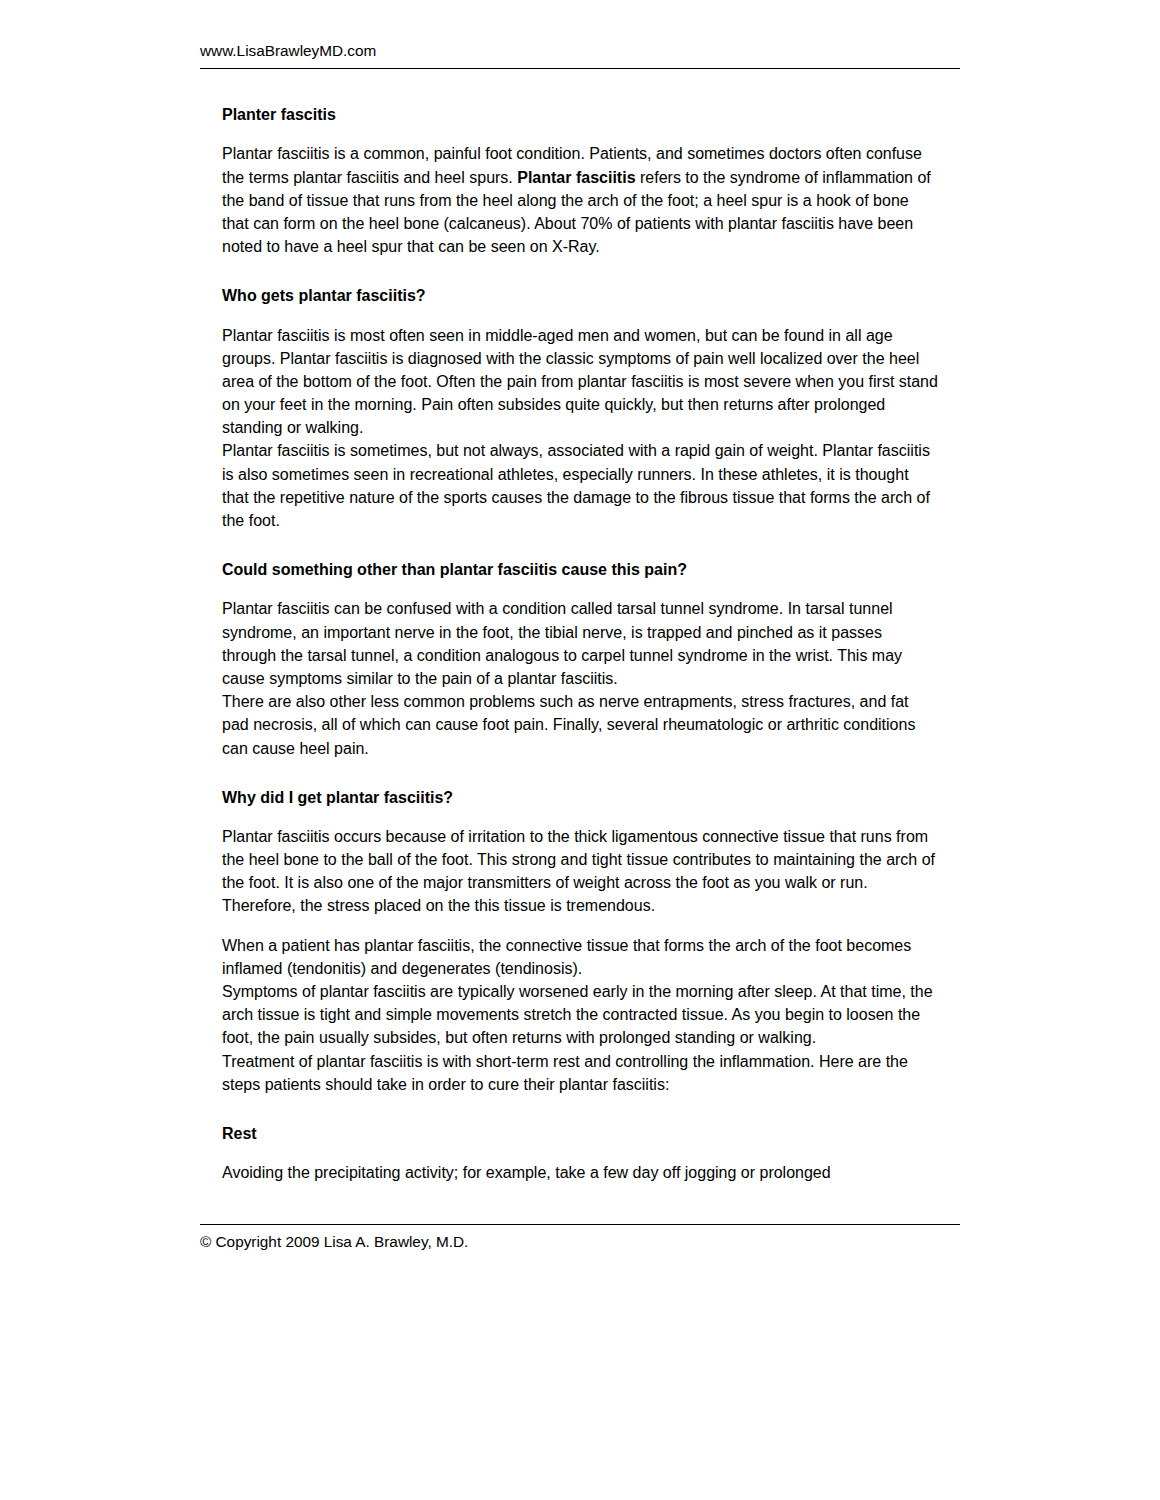www.LisaBrawleyMD.com
Planter fascitis
Plantar fasciitis is a common, painful foot condition. Patients, and sometimes doctors often confuse the terms plantar fasciitis and heel spurs. Plantar fasciitis refers to the syndrome of inflammation of the band of tissue that runs from the heel along the arch of the foot; a heel spur is a hook of bone that can form on the heel bone (calcaneus). About 70% of patients with plantar fasciitis have been noted to have a heel spur that can be seen on X-Ray.
Who gets plantar fasciitis?
Plantar fasciitis is most often seen in middle-aged men and women, but can be found in all age groups. Plantar fasciitis is diagnosed with the classic symptoms of pain well localized over the heel area of the bottom of the foot. Often the pain from plantar fasciitis is most severe when you first stand on your feet in the morning. Pain often subsides quite quickly, but then returns after prolonged standing or walking.
Plantar fasciitis is sometimes, but not always, associated with a rapid gain of weight. Plantar fasciitis is also sometimes seen in recreational athletes, especially runners. In these athletes, it is thought that the repetitive nature of the sports causes the damage to the fibrous tissue that forms the arch of the foot.
Could something other than plantar fasciitis cause this pain?
Plantar fasciitis can be confused with a condition called tarsal tunnel syndrome. In tarsal tunnel syndrome, an important nerve in the foot, the tibial nerve, is trapped and pinched as it passes through the tarsal tunnel, a condition analogous to carpel tunnel syndrome in the wrist. This may cause symptoms similar to the pain of a plantar fasciitis.
There are also other less common problems such as nerve entrapments, stress fractures, and fat pad necrosis, all of which can cause foot pain. Finally, several rheumatologic or arthritic conditions can cause heel pain.
Why did I get plantar fasciitis?
Plantar fasciitis occurs because of irritation to the thick ligamentous connective tissue that runs from the heel bone to the ball of the foot. This strong and tight tissue contributes to maintaining the arch of the foot. It is also one of the major transmitters of weight across the foot as you walk or run. Therefore, the stress placed on the this tissue is tremendous.
When a patient has plantar fasciitis, the connective tissue that forms the arch of the foot becomes inflamed (tendonitis) and degenerates (tendinosis).
Symptoms of plantar fasciitis are typically worsened early in the morning after sleep. At that time, the arch tissue is tight and simple movements stretch the contracted tissue. As you begin to loosen the foot, the pain usually subsides, but often returns with prolonged standing or walking.
Treatment of plantar fasciitis is with short-term rest and controlling the inflammation. Here are the steps patients should take in order to cure their plantar fasciitis:
Rest
Avoiding the precipitating activity; for example, take a few day off jogging or prolonged
© Copyright 2009 Lisa A. Brawley, M.D.